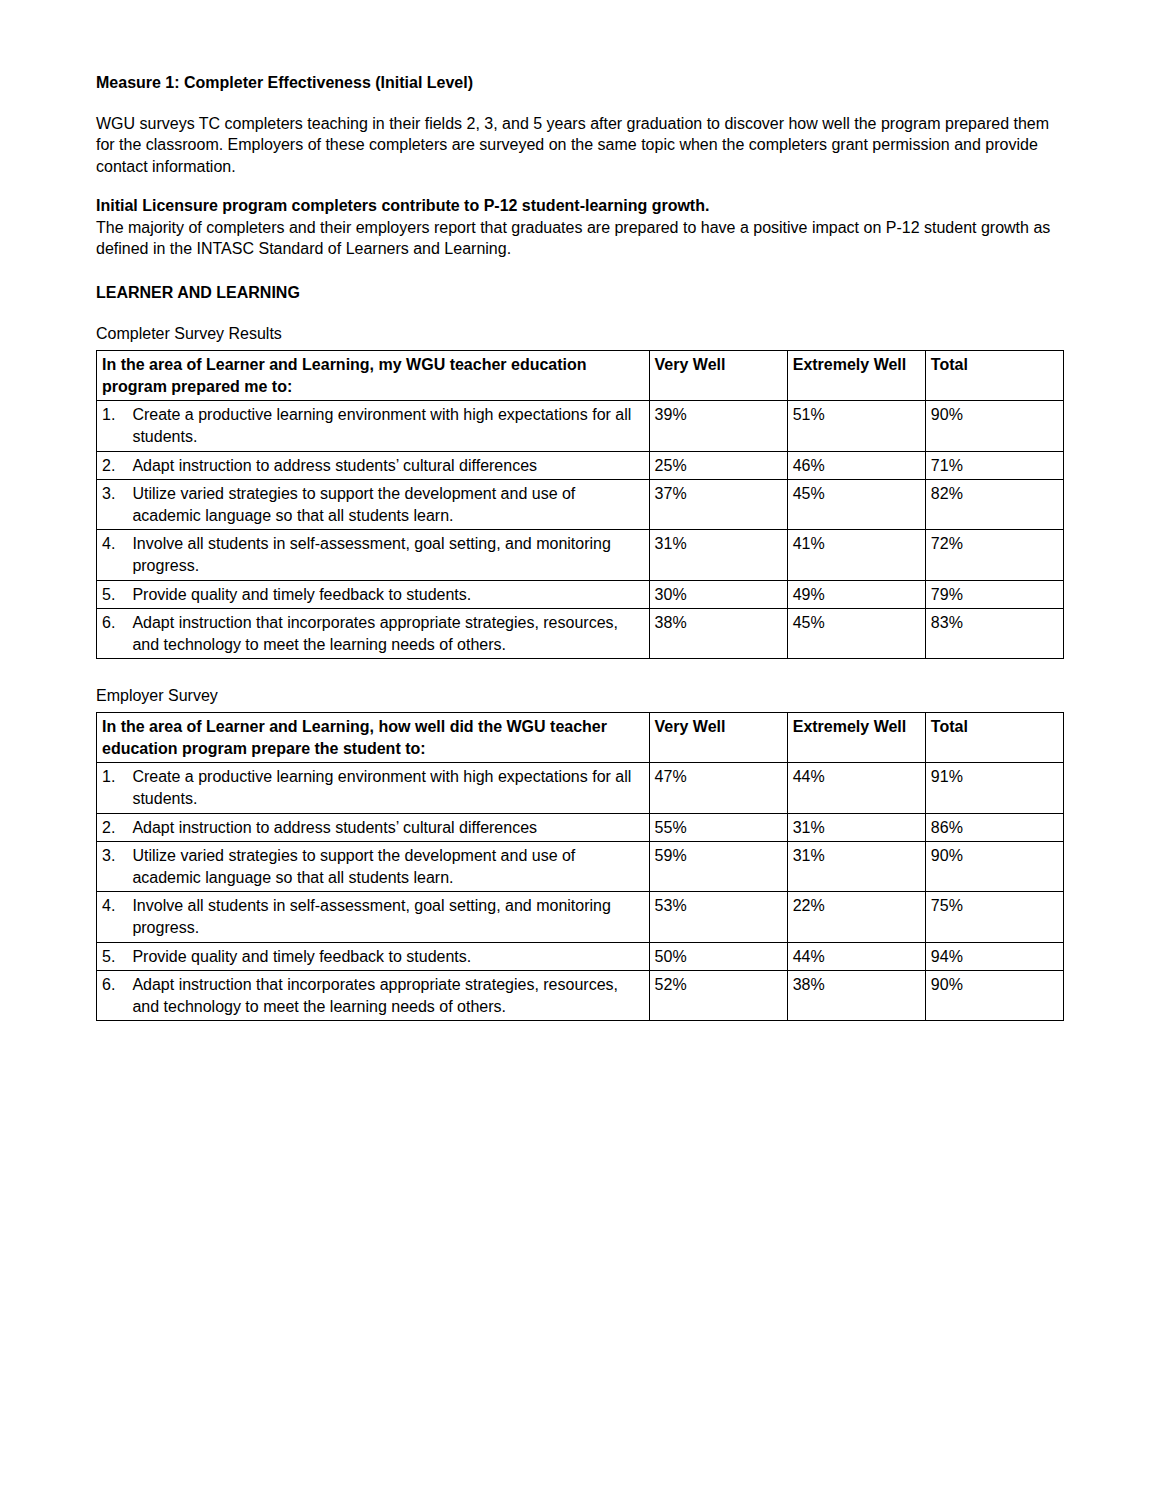Measure 1: Completer Effectiveness (Initial Level)
WGU surveys TC completers teaching in their fields 2, 3, and 5 years after graduation to discover how well the program prepared them for the classroom. Employers of these completers are surveyed on the same topic when the completers grant permission and provide contact information.
Initial Licensure program completers contribute to P-12 student-learning growth.
The majority of completers and their employers report that graduates are prepared to have a positive impact on P-12 student growth as defined in the INTASC Standard of Learners and Learning.
LEARNER AND LEARNING
Completer Survey Results
| In the area of Learner and Learning, my WGU teacher education program prepared me to: | Very Well | Extremely Well | Total |
| --- | --- | --- | --- |
| 1. Create a productive learning environment with high expectations for all students. | 39% | 51% | 90% |
| 2. Adapt instruction to address students’ cultural differences | 25% | 46% | 71% |
| 3. Utilize varied strategies to support the development and use of academic language so that all students learn. | 37% | 45% | 82% |
| 4. Involve all students in self-assessment, goal setting, and monitoring progress. | 31% | 41% | 72% |
| 5. Provide quality and timely feedback to students. | 30% | 49% | 79% |
| 6. Adapt instruction that incorporates appropriate strategies, resources, and technology to meet the learning needs of others. | 38% | 45% | 83% |
Employer Survey
| In the area of Learner and Learning, how well did the WGU teacher education program prepare the student to: | Very Well | Extremely Well | Total |
| --- | --- | --- | --- |
| 1. Create a productive learning environment with high expectations for all students. | 47% | 44% | 91% |
| 2. Adapt instruction to address students’ cultural differences | 55% | 31% | 86% |
| 3. Utilize varied strategies to support the development and use of academic language so that all students learn. | 59% | 31% | 90% |
| 4. Involve all students in self-assessment, goal setting, and monitoring progress. | 53% | 22% | 75% |
| 5. Provide quality and timely feedback to students. | 50% | 44% | 94% |
| 6. Adapt instruction that incorporates appropriate strategies, resources, and technology to meet the learning needs of others. | 52% | 38% | 90% |